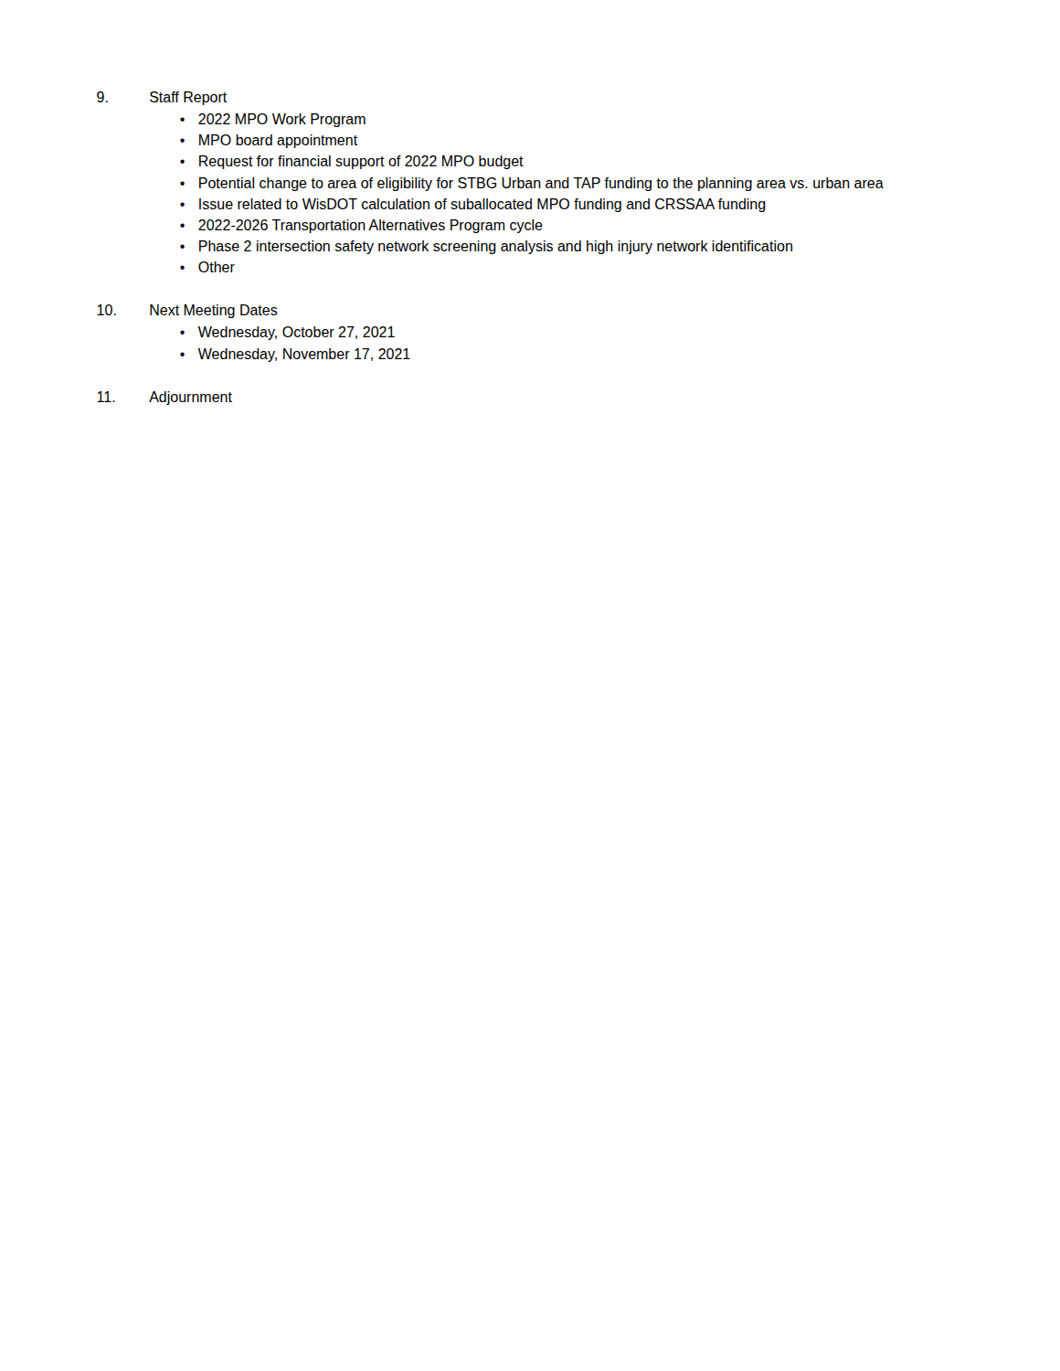9. Staff Report
2022 MPO Work Program
MPO board appointment
Request for financial support of 2022 MPO budget
Potential change to area of eligibility for STBG Urban and TAP funding to the planning area vs. urban area
Issue related to WisDOT calculation of suballocated MPO funding and CRSSAA funding
2022-2026 Transportation Alternatives Program cycle
Phase 2 intersection safety network screening analysis and high injury network identification
Other
10. Next Meeting Dates
Wednesday, October 27, 2021
Wednesday, November 17, 2021
11. Adjournment